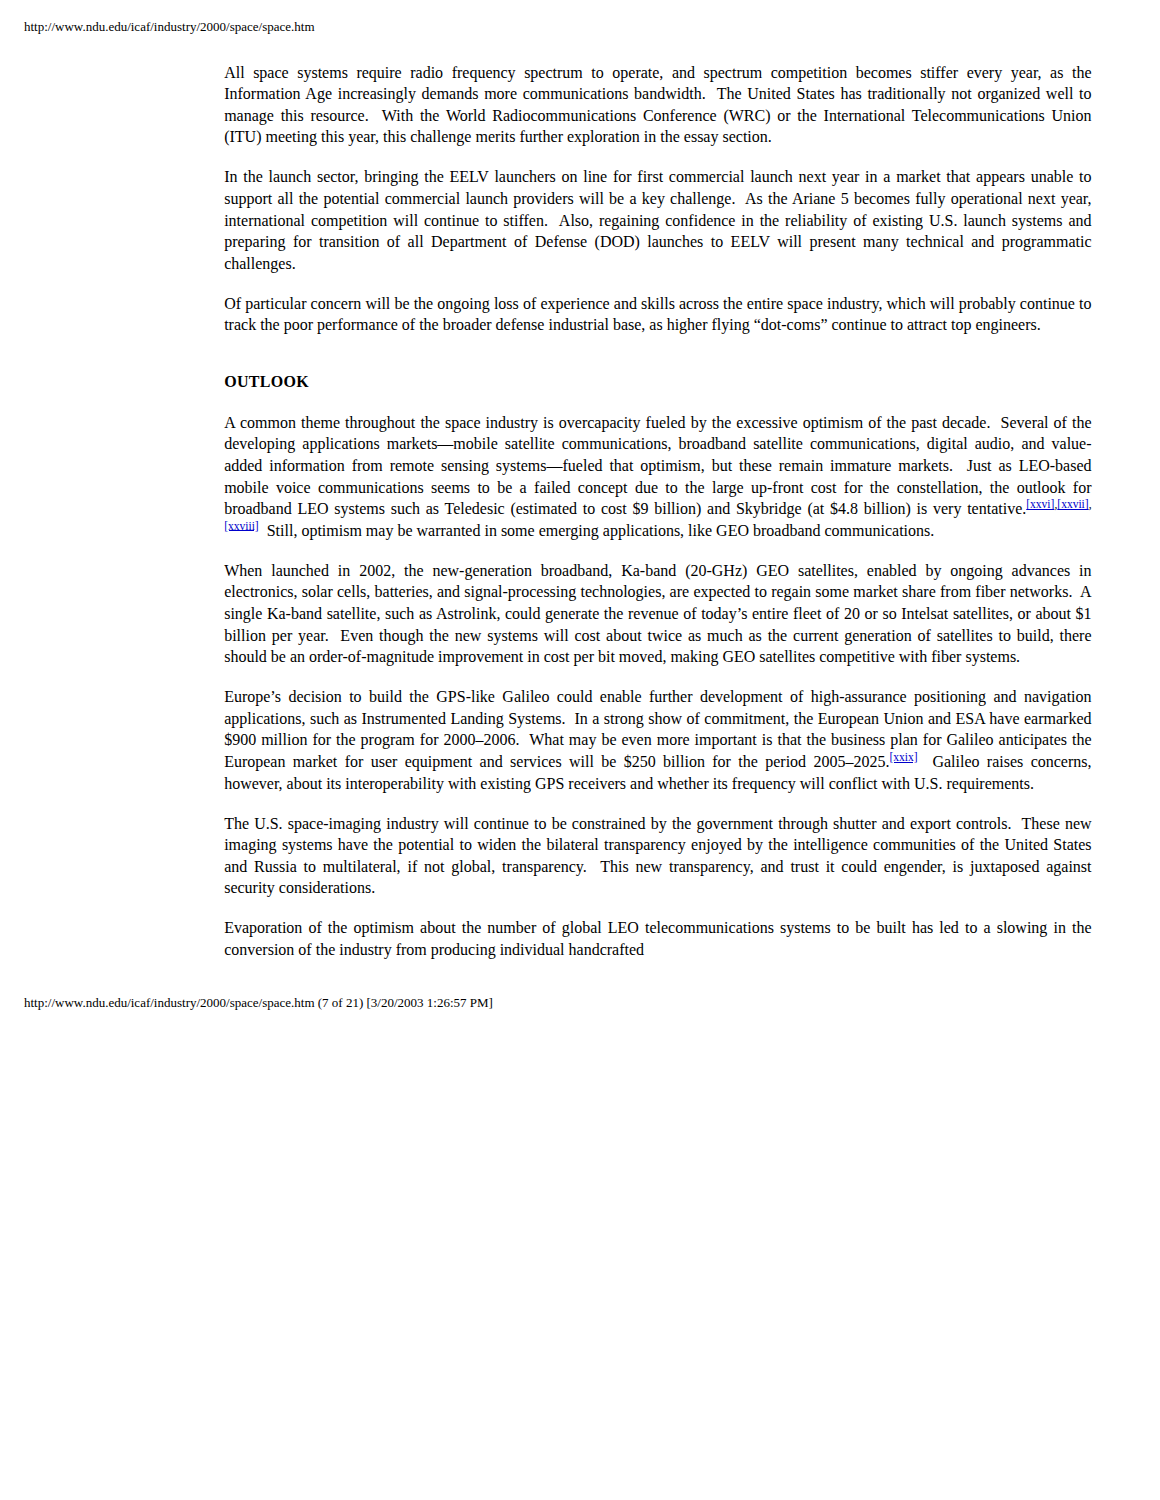http://www.ndu.edu/icaf/industry/2000/space/space.htm
All space systems require radio frequency spectrum to operate, and spectrum competition becomes stiffer every year, as the Information Age increasingly demands more communications bandwidth. The United States has traditionally not organized well to manage this resource. With the World Radiocommunications Conference (WRC) or the International Telecommunications Union (ITU) meeting this year, this challenge merits further exploration in the essay section.
In the launch sector, bringing the EELV launchers on line for first commercial launch next year in a market that appears unable to support all the potential commercial launch providers will be a key challenge. As the Ariane 5 becomes fully operational next year, international competition will continue to stiffen. Also, regaining confidence in the reliability of existing U.S. launch systems and preparing for transition of all Department of Defense (DOD) launches to EELV will present many technical and programmatic challenges.
Of particular concern will be the ongoing loss of experience and skills across the entire space industry, which will probably continue to track the poor performance of the broader defense industrial base, as higher flying “dot-coms” continue to attract top engineers.
OUTLOOK
A common theme throughout the space industry is overcapacity fueled by the excessive optimism of the past decade. Several of the developing applications markets—mobile satellite communications, broadband satellite communications, digital audio, and value-added information from remote sensing systems—fueled that optimism, but these remain immature markets. Just as LEO-based mobile voice communications seems to be a failed concept due to the large up-front cost for the constellation, the outlook for broadband LEO systems such as Teledesic (estimated to cost $9 billion) and Skybridge (at $4.8 billion) is very tentative.[xxvi],[xxvii],[xxviii] Still, optimism may be warranted in some emerging applications, like GEO broadband communications.
When launched in 2002, the new-generation broadband, Ka-band (20-GHz) GEO satellites, enabled by ongoing advances in electronics, solar cells, batteries, and signal-processing technologies, are expected to regain some market share from fiber networks. A single Ka-band satellite, such as Astrolink, could generate the revenue of today’s entire fleet of 20 or so Intelsat satellites, or about $1 billion per year. Even though the new systems will cost about twice as much as the current generation of satellites to build, there should be an order-of-magnitude improvement in cost per bit moved, making GEO satellites competitive with fiber systems.
Europe’s decision to build the GPS-like Galileo could enable further development of high-assurance positioning and navigation applications, such as Instrumented Landing Systems. In a strong show of commitment, the European Union and ESA have earmarked $900 million for the program for 2000–2006. What may be even more important is that the business plan for Galileo anticipates the European market for user equipment and services will be $250 billion for the period 2005–2025.[xxix] Galileo raises concerns, however, about its interoperability with existing GPS receivers and whether its frequency will conflict with U.S. requirements.
The U.S. space-imaging industry will continue to be constrained by the government through shutter and export controls. These new imaging systems have the potential to widen the bilateral transparency enjoyed by the intelligence communities of the United States and Russia to multilateral, if not global, transparency. This new transparency, and trust it could engender, is juxtaposed against security considerations.
Evaporation of the optimism about the number of global LEO telecommunications systems to be built has led to a slowing in the conversion of the industry from producing individual handcrafted
http://www.ndu.edu/icaf/industry/2000/space/space.htm (7 of 21) [3/20/2003 1:26:57 PM]